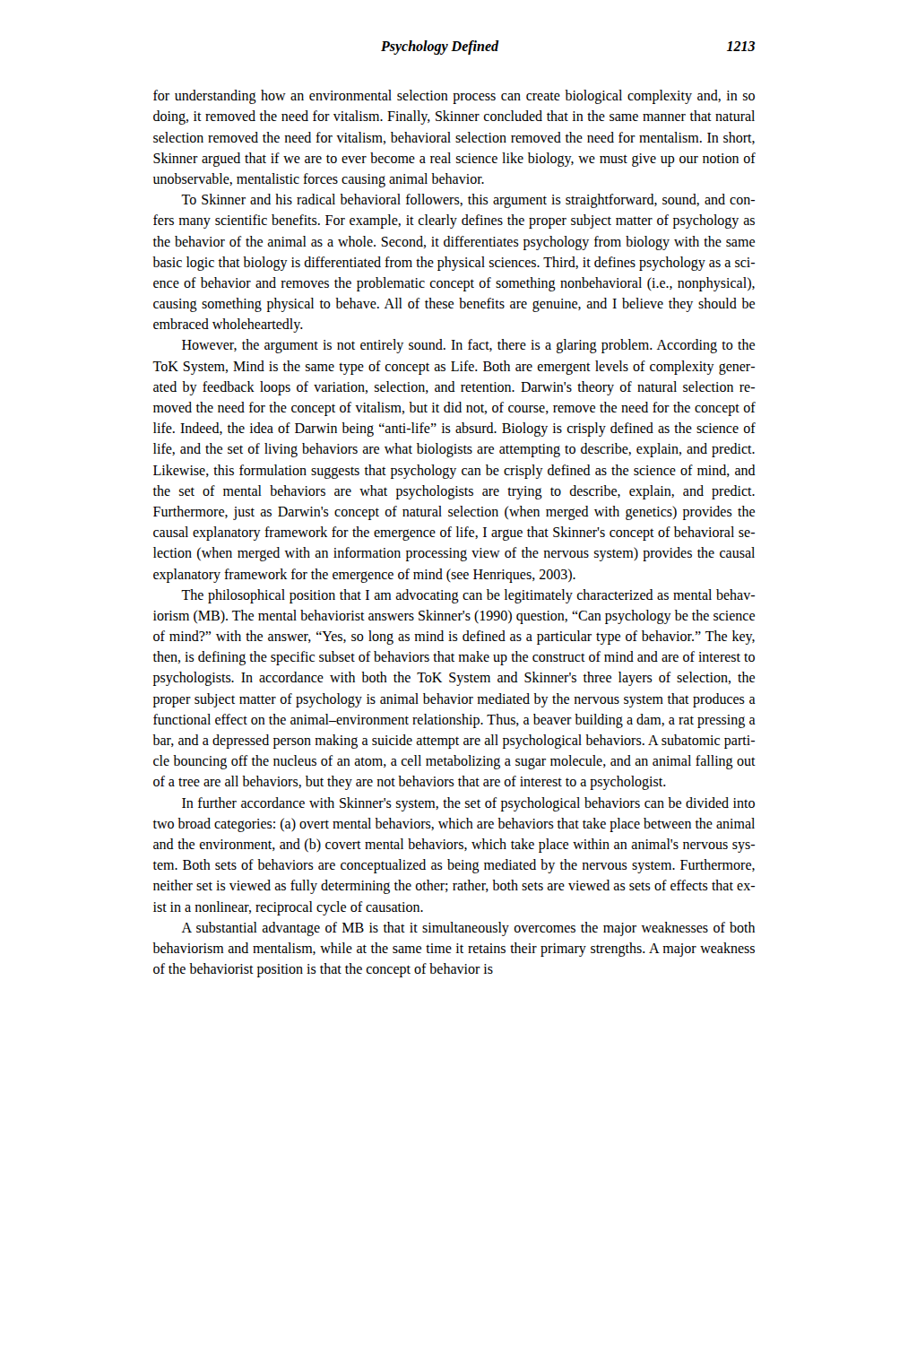Psychology Defined 1213
for understanding how an environmental selection process can create biological complexity and, in so doing, it removed the need for vitalism. Finally, Skinner concluded that in the same manner that natural selection removed the need for vitalism, behavioral selection removed the need for mentalism. In short, Skinner argued that if we are to ever become a real science like biology, we must give up our notion of unobservable, mentalistic forces causing animal behavior.
To Skinner and his radical behavioral followers, this argument is straightforward, sound, and confers many scientific benefits. For example, it clearly defines the proper subject matter of psychology as the behavior of the animal as a whole. Second, it differentiates psychology from biology with the same basic logic that biology is differentiated from the physical sciences. Third, it defines psychology as a science of behavior and removes the problematic concept of something nonbehavioral (i.e., nonphysical), causing something physical to behave. All of these benefits are genuine, and I believe they should be embraced wholeheartedly.
However, the argument is not entirely sound. In fact, there is a glaring problem. According to the ToK System, Mind is the same type of concept as Life. Both are emergent levels of complexity generated by feedback loops of variation, selection, and retention. Darwin's theory of natural selection removed the need for the concept of vitalism, but it did not, of course, remove the need for the concept of life. Indeed, the idea of Darwin being “anti-life” is absurd. Biology is crisply defined as the science of life, and the set of living behaviors are what biologists are attempting to describe, explain, and predict. Likewise, this formulation suggests that psychology can be crisply defined as the science of mind, and the set of mental behaviors are what psychologists are trying to describe, explain, and predict. Furthermore, just as Darwin's concept of natural selection (when merged with genetics) provides the causal explanatory framework for the emergence of life, I argue that Skinner's concept of behavioral selection (when merged with an information processing view of the nervous system) provides the causal explanatory framework for the emergence of mind (see Henriques, 2003).
The philosophical position that I am advocating can be legitimately characterized as mental behaviorism (MB). The mental behaviorist answers Skinner's (1990) question, “Can psychology be the science of mind?” with the answer, “Yes, so long as mind is defined as a particular type of behavior.” The key, then, is defining the specific subset of behaviors that make up the construct of mind and are of interest to psychologists. In accordance with both the ToK System and Skinner's three layers of selection, the proper subject matter of psychology is animal behavior mediated by the nervous system that produces a functional effect on the animal–environment relationship. Thus, a beaver building a dam, a rat pressing a bar, and a depressed person making a suicide attempt are all psychological behaviors. A subatomic particle bouncing off the nucleus of an atom, a cell metabolizing a sugar molecule, and an animal falling out of a tree are all behaviors, but they are not behaviors that are of interest to a psychologist.
In further accordance with Skinner's system, the set of psychological behaviors can be divided into two broad categories: (a) overt mental behaviors, which are behaviors that take place between the animal and the environment, and (b) covert mental behaviors, which take place within an animal's nervous system. Both sets of behaviors are conceptualized as being mediated by the nervous system. Furthermore, neither set is viewed as fully determining the other; rather, both sets are viewed as sets of effects that exist in a nonlinear, reciprocal cycle of causation.
A substantial advantage of MB is that it simultaneously overcomes the major weaknesses of both behaviorism and mentalism, while at the same time it retains their primary strengths. A major weakness of the behaviorist position is that the concept of behavior is